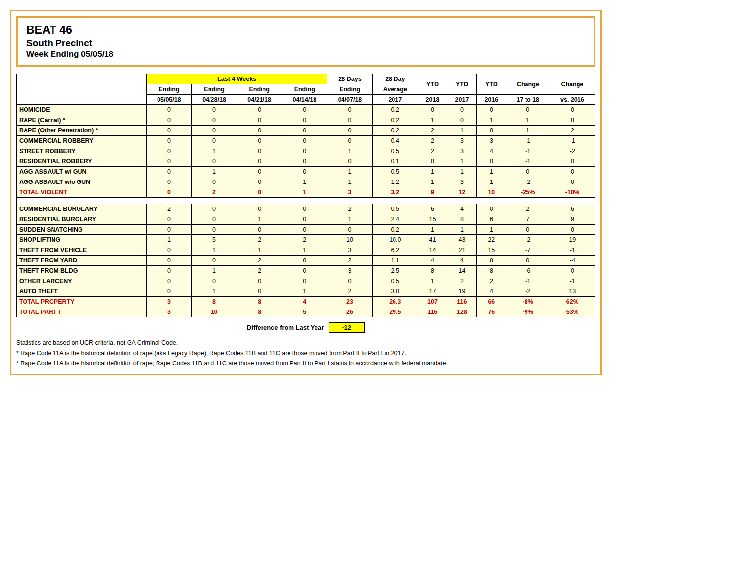BEAT 46
South Precinct
Week Ending 05/05/18
| | Last 4 Weeks | 28 Days | 28 Day | YTD | YTD | YTD | Change | Change |
| --- | --- | --- | --- | --- | --- | --- | --- | --- |
| Ending | Ending | Ending | Ending | Ending | Average |
| 05/05/18 | 04/28/18 | 04/21/18 | 04/14/18 | 04/07/18 | 2017 | 2018 | 2017 | 2016 | 17 to 18 | vs. 2016 |
| HOMICIDE | 0 | 0 | 0 | 0 | 0 | 0.2 | 0 | 0 | 0 | 0 | 0 |
| RAPE (Carnal) * | 0 | 0 | 0 | 0 | 0 | 0.2 | 1 | 0 | 1 | 1 | 0 |
| RAPE (Other Penetration) * | 0 | 0 | 0 | 0 | 0 | 0.2 | 2 | 1 | 0 | 1 | 2 |
| COMMERCIAL ROBBERY | 0 | 0 | 0 | 0 | 0 | 0.4 | 2 | 3 | 3 | -1 | -1 |
| STREET ROBBERY | 0 | 1 | 0 | 0 | 1 | 0.5 | 2 | 3 | 4 | -1 | -2 |
| RESIDENTIAL ROBBERY | 0 | 0 | 0 | 0 | 0 | 0.1 | 0 | 1 | 0 | -1 | 0 |
| AGG ASSAULT w/ GUN | 0 | 1 | 0 | 0 | 1 | 0.5 | 1 | 1 | 1 | 0 | 0 |
| AGG ASSAULT w/o GUN | 0 | 0 | 0 | 1 | 1 | 1.2 | 1 | 3 | 1 | -2 | 0 |
| TOTAL VIOLENT | 0 | 2 | 0 | 1 | 3 | 3.2 | 9 | 12 | 10 | -25% | -10% |
| COMMERCIAL BURGLARY | 2 | 0 | 0 | 0 | 2 | 0.5 | 6 | 4 | 0 | 2 | 6 |
| RESIDENTIAL BURGLARY | 0 | 0 | 1 | 0 | 1 | 2.4 | 15 | 8 | 6 | 7 | 9 |
| SUDDEN SNATCHING | 0 | 0 | 0 | 0 | 0 | 0.2 | 1 | 1 | 1 | 0 | 0 |
| SHOPLIFTING | 1 | 5 | 2 | 2 | 10 | 10.0 | 41 | 43 | 22 | -2 | 19 |
| THEFT FROM VEHICLE | 0 | 1 | 1 | 1 | 3 | 6.2 | 14 | 21 | 15 | -7 | -1 |
| THEFT FROM YARD | 0 | 0 | 2 | 0 | 2 | 1.1 | 4 | 4 | 8 | 0 | -4 |
| THEFT FROM BLDG | 0 | 1 | 2 | 0 | 3 | 2.5 | 8 | 14 | 8 | -6 | 0 |
| OTHER LARCENY | 0 | 0 | 0 | 0 | 0 | 0.5 | 1 | 2 | 2 | -1 | -1 |
| AUTO THEFT | 0 | 1 | 0 | 1 | 2 | 3.0 | 17 | 19 | 4 | -2 | 13 |
| TOTAL PROPERTY | 3 | 8 | 8 | 4 | 23 | 26.3 | 107 | 116 | 66 | -8% | 62% |
| TOTAL PART I | 3 | 10 | 8 | 5 | 26 | 29.5 | 116 | 128 | 76 | -9% | 53% |
Difference from Last Year -12
Statistics are based on UCR criteria, not GA Criminal Code.
* Rape Code 11A is the historical definition of rape (aka Legacy Rape); Rape Codes 11B and 11C are those moved from Part II to Part I in 2017.
* Rape Code 11A is the historical definition of rape; Rape Codes 11B and 11C are those moved from Part II to Part I status in accordance with federal mandate.